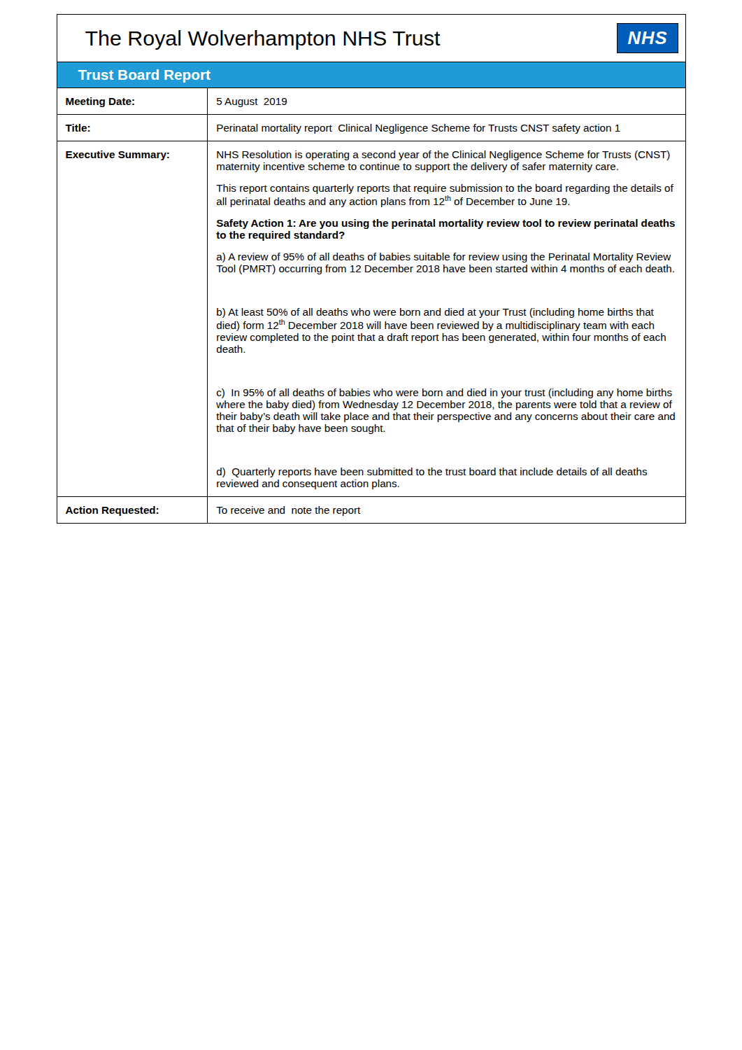The Royal Wolverhampton NHS Trust
NHS
Trust Board Report
| Meeting Date: | 5 August 2019 |
| Title: | Perinatal mortality report Clinical Negligence Scheme for Trusts CNST safety action 1 |
| Executive Summary: | NHS Resolution is operating a second year of the Clinical Negligence Scheme for Trusts (CNST) maternity incentive scheme to continue to support the delivery of safer maternity care. This report contains quarterly reports that require submission to the board regarding the details of all perinatal deaths and any action plans from 12 th of December to June 19. Safety Action 1: Are you using the perinatal mortality review tool to review perinatal deaths to the required standard? a) A review of 95% of all deaths of babies suitable for review using the Perinatal Mortality Review Tool (PMRT) occurring from 12 December 2018 have been started within 4 months of each death. b) At least 50% of all deaths who were born and died at your Trust (including home births that died) form 12 th December 2018 will have been reviewed by a multidisciplinary team with each review completed to the point that a draft report has been generated, within four months of each death. c) In 95% of all deaths of babies who were born and died in your trust (including any home births where the baby died) from Wednesday 12 December 2018, the parents were told that a review of their baby’s death will take place and that their perspective and any concerns about their care and that of their baby have been sought. d) Quarterly reports have been submitted to the trust board that include details of all deaths reviewed and consequent action plans. |
| Action Requested: | To receive and note the report |